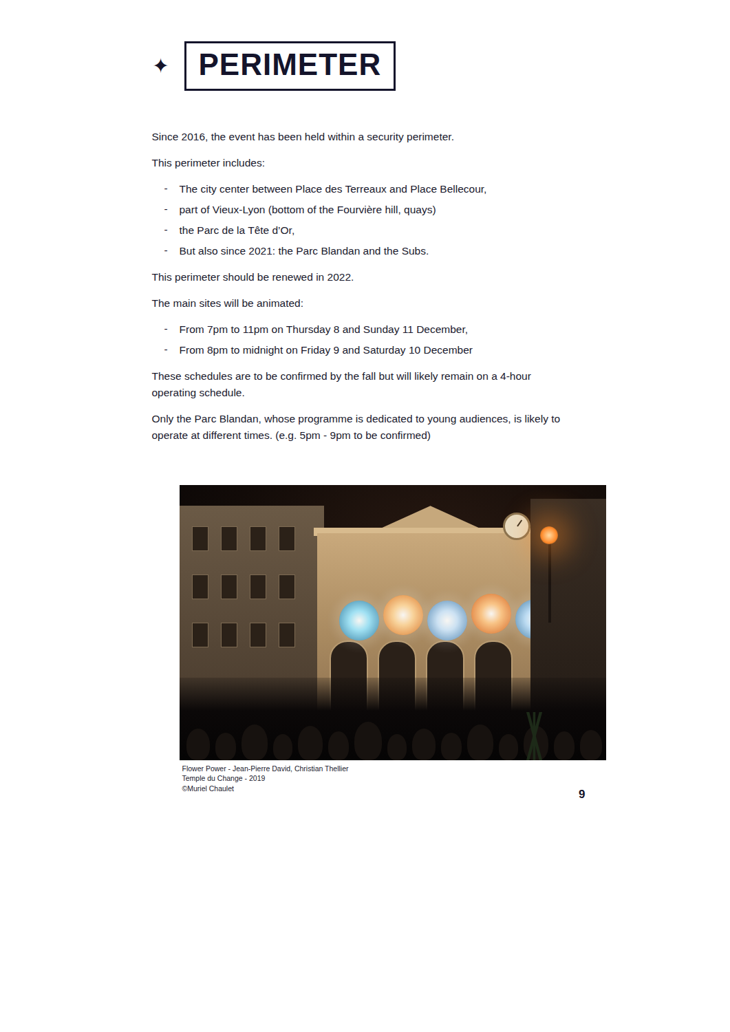✦
PERIMETER
Since 2016, the event has been held within a security perimeter.
This perimeter includes:
The city center between Place des Terreaux and Place Bellecour,
part of Vieux-Lyon (bottom of the Fourvière hill, quays)
the Parc de la Tête d’Or,
But also since 2021: the Parc Blandan and the Subs.
This perimeter should be renewed in 2022.
The main sites will be animated:
From 7pm to 11pm on Thursday 8 and Sunday 11 December,
From 8pm to midnight on Friday 9 and Saturday 10 December
These schedules are to be confirmed by the fall but will likely remain on a 4-hour operating schedule.
Only the Parc Blandan, whose programme is dedicated to young audiences, is likely to operate at different times. (e.g. 5pm - 9pm to be confirmed)
Flower Power - Jean-Pierre David, Christian Thellier
Temple du Change - 2019
©Muriel Chaulet
9